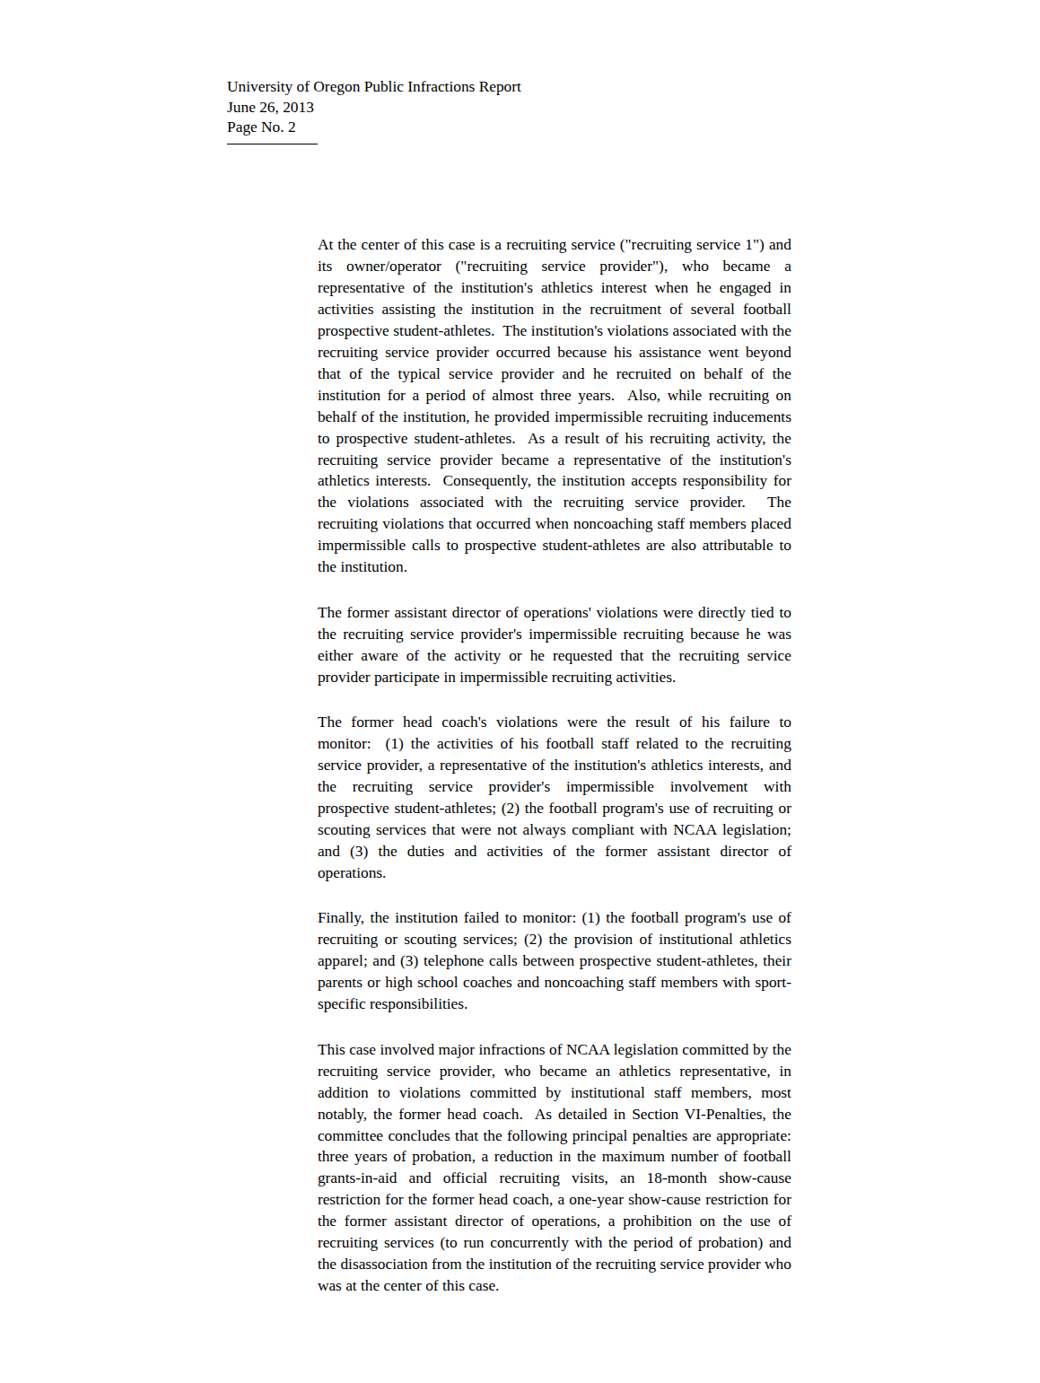University of Oregon Public Infractions Report
June 26, 2013
Page No. 2
At the center of this case is a recruiting service ("recruiting service 1") and its owner/operator ("recruiting service provider"), who became a representative of the institution's athletics interest when he engaged in activities assisting the institution in the recruitment of several football prospective student-athletes. The institution's violations associated with the recruiting service provider occurred because his assistance went beyond that of the typical service provider and he recruited on behalf of the institution for a period of almost three years. Also, while recruiting on behalf of the institution, he provided impermissible recruiting inducements to prospective student-athletes. As a result of his recruiting activity, the recruiting service provider became a representative of the institution's athletics interests. Consequently, the institution accepts responsibility for the violations associated with the recruiting service provider. The recruiting violations that occurred when noncoaching staff members placed impermissible calls to prospective student-athletes are also attributable to the institution.
The former assistant director of operations' violations were directly tied to the recruiting service provider's impermissible recruiting because he was either aware of the activity or he requested that the recruiting service provider participate in impermissible recruiting activities.
The former head coach's violations were the result of his failure to monitor: (1) the activities of his football staff related to the recruiting service provider, a representative of the institution's athletics interests, and the recruiting service provider's impermissible involvement with prospective student-athletes; (2) the football program's use of recruiting or scouting services that were not always compliant with NCAA legislation; and (3) the duties and activities of the former assistant director of operations.
Finally, the institution failed to monitor: (1) the football program's use of recruiting or scouting services; (2) the provision of institutional athletics apparel; and (3) telephone calls between prospective student-athletes, their parents or high school coaches and noncoaching staff members with sport-specific responsibilities.
This case involved major infractions of NCAA legislation committed by the recruiting service provider, who became an athletics representative, in addition to violations committed by institutional staff members, most notably, the former head coach. As detailed in Section VI-Penalties, the committee concludes that the following principal penalties are appropriate: three years of probation, a reduction in the maximum number of football grants-in-aid and official recruiting visits, an 18-month show-cause restriction for the former head coach, a one-year show-cause restriction for the former assistant director of operations, a prohibition on the use of recruiting services (to run concurrently with the period of probation) and the disassociation from the institution of the recruiting service provider who was at the center of this case.